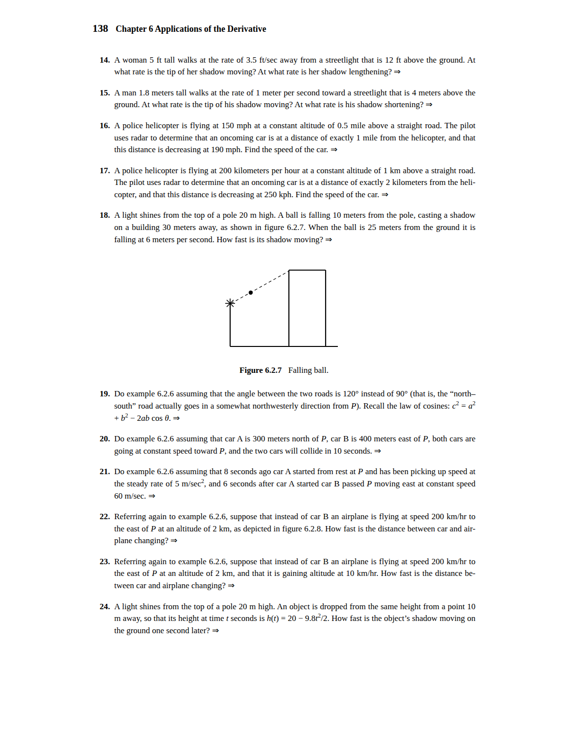138 Chapter 6 Applications of the Derivative
14. A woman 5 ft tall walks at the rate of 3.5 ft/sec away from a streetlight that is 12 ft above the ground. At what rate is the tip of her shadow moving? At what rate is her shadow lengthening? ⇒
15. A man 1.8 meters tall walks at the rate of 1 meter per second toward a streetlight that is 4 meters above the ground. At what rate is the tip of his shadow moving? At what rate is his shadow shortening? ⇒
16. A police helicopter is flying at 150 mph at a constant altitude of 0.5 mile above a straight road. The pilot uses radar to determine that an oncoming car is at a distance of exactly 1 mile from the helicopter, and that this distance is decreasing at 190 mph. Find the speed of the car. ⇒
17. A police helicopter is flying at 200 kilometers per hour at a constant altitude of 1 km above a straight road. The pilot uses radar to determine that an oncoming car is at a distance of exactly 2 kilometers from the helicopter, and that this distance is decreasing at 250 kph. Find the speed of the car. ⇒
18. A light shines from the top of a pole 20 m high. A ball is falling 10 meters from the pole, casting a shadow on a building 30 meters away, as shown in figure 6.2.7. When the ball is 25 meters from the ground it is falling at 6 meters per second. How fast is its shadow moving? ⇒
Figure 6.2.7 Falling ball.
19. Do example 6.2.6 assuming that the angle between the two roads is 120° instead of 90° (that is, the “north–south” road actually goes in a somewhat northwesterly direction from P). Recall the law of cosines: c2 = a2 + b2 − 2ab cos θ. ⇒
20. Do example 6.2.6 assuming that car A is 300 meters north of P, car B is 400 meters east of P, both cars are going at constant speed toward P, and the two cars will collide in 10 seconds. ⇒
21. Do example 6.2.6 assuming that 8 seconds ago car A started from rest at P and has been picking up speed at the steady rate of 5 m/sec2, and 6 seconds after car A started car B passed P moving east at constant speed 60 m/sec. ⇒
22. Referring again to example 6.2.6, suppose that instead of car B an airplane is flying at speed 200 km/hr to the east of P at an altitude of 2 km, as depicted in figure 6.2.8. How fast is the distance between car and airplane changing? ⇒
23. Referring again to example 6.2.6, suppose that instead of car B an airplane is flying at speed 200 km/hr to the east of P at an altitude of 2 km, and that it is gaining altitude at 10 km/hr. How fast is the distance between car and airplane changing? ⇒
24. A light shines from the top of a pole 20 m high. An object is dropped from the same height from a point 10 m away, so that its height at time t seconds is h(t) = 20 − 9.8t2/2. How fast is the object’s shadow moving on the ground one second later? ⇒